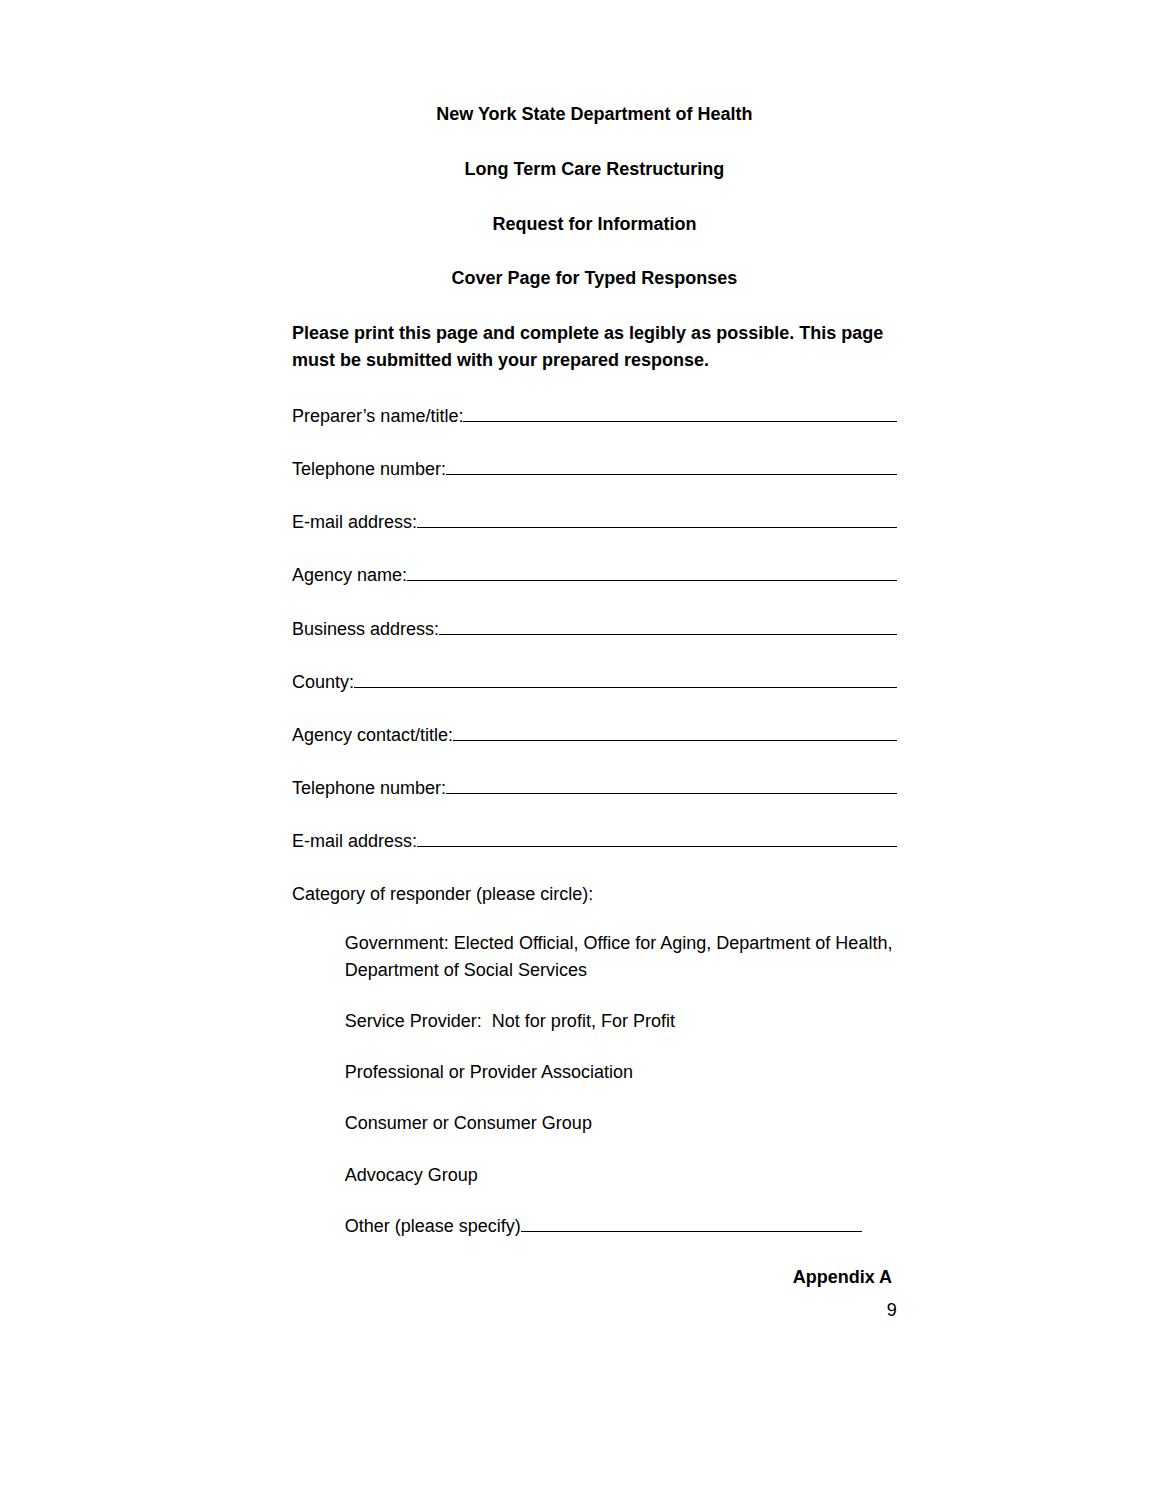New York State Department of Health
Long Term Care Restructuring
Request for Information
Cover Page for Typed Responses
Please print this page and complete as legibly as possible. This page must be submitted with your prepared response.
Preparer’s name/title:
Telephone number:
E-mail address:
Agency name:
Business address:
County:
Agency contact/title:
Telephone number:
E-mail address:
Category of responder (please circle):
Government: Elected Official, Office for Aging, Department of Health,
Department of Social Services
Service Provider: Not for profit, For Profit
Professional or Provider Association
Consumer or Consumer Group
Advocacy Group
Other (please specify)
Appendix A
9